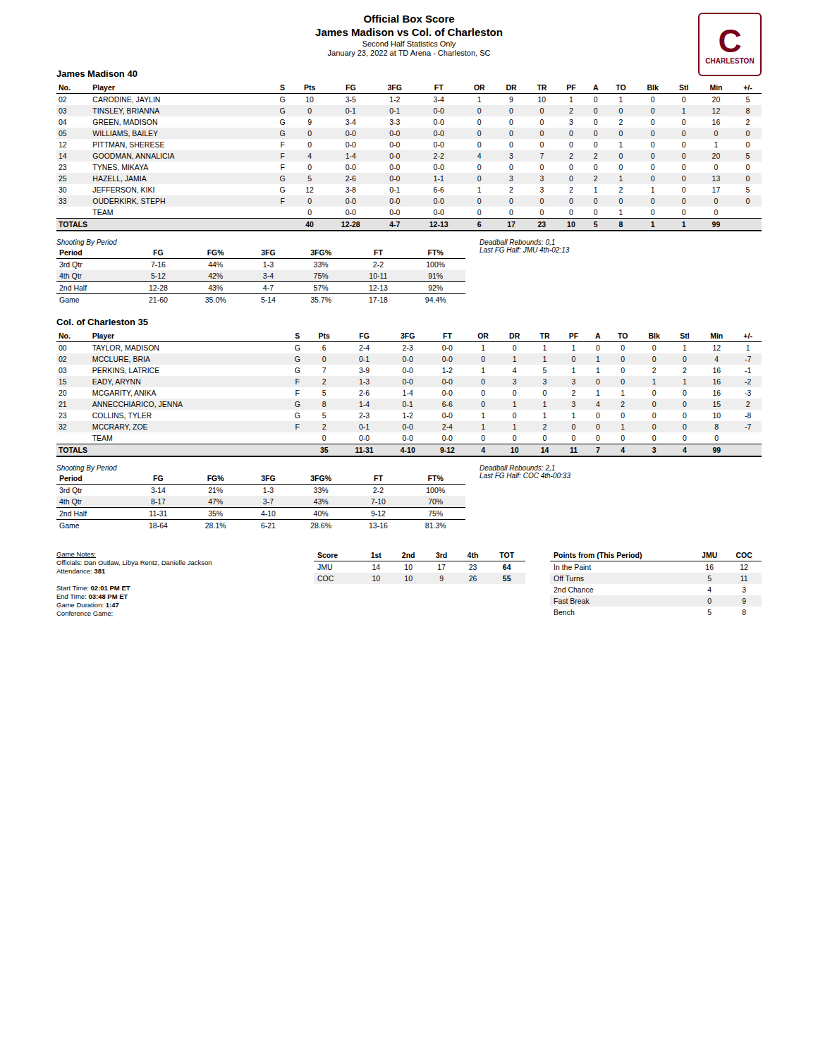C
CHARLESTON
Official Box Score
James Madison vs Col. of Charleston
Second Half Statistics Only
January 23, 2022 at TD Arena - Charleston, SC
James Madison 40
| No. | Player | S | Pts | FG | 3FG | FT | OR | DR | TR | PF | A | TO | Blk | Stl | Min | +/- |
| --- | --- | --- | --- | --- | --- | --- | --- | --- | --- | --- | --- | --- | --- | --- | --- | --- |
| 02 | CARODINE, JAYLIN | G | 10 | 3-5 | 1-2 | 3-4 | 1 | 9 | 10 | 1 | 0 | 1 | 0 | 0 | 20 | 5 |
| 03 | TINSLEY, BRIANNA | G | 0 | 0-1 | 0-1 | 0-0 | 0 | 0 | 0 | 2 | 0 | 0 | 0 | 1 | 12 | 8 |
| 04 | GREEN, MADISON | G | 9 | 3-4 | 3-3 | 0-0 | 0 | 0 | 0 | 3 | 0 | 2 | 0 | 0 | 16 | 2 |
| 05 | WILLIAMS, BAILEY | G | 0 | 0-0 | 0-0 | 0-0 | 0 | 0 | 0 | 0 | 0 | 0 | 0 | 0 | 0 | 0 |
| 12 | PITTMAN, SHERESE | F | 0 | 0-0 | 0-0 | 0-0 | 0 | 0 | 0 | 0 | 0 | 1 | 0 | 0 | 1 | 0 |
| 14 | GOODMAN, ANNALICIA | F | 4 | 1-4 | 0-0 | 2-2 | 4 | 3 | 7 | 2 | 2 | 0 | 0 | 0 | 20 | 5 |
| 23 | TYNES, MIKAYA | F | 0 | 0-0 | 0-0 | 0-0 | 0 | 0 | 0 | 0 | 0 | 0 | 0 | 0 | 0 | 0 |
| 25 | HAZELL, JAMIA | G | 5 | 2-6 | 0-0 | 1-1 | 0 | 3 | 3 | 0 | 2 | 1 | 0 | 0 | 13 | 0 |
| 30 | JEFFERSON, KIKI | G | 12 | 3-8 | 0-1 | 6-6 | 1 | 2 | 3 | 2 | 1 | 2 | 1 | 0 | 17 | 5 |
| 33 | OUDERKIRK, STEPH | F | 0 | 0-0 | 0-0 | 0-0 | 0 | 0 | 0 | 0 | 0 | 0 | 0 | 0 | 0 | 0 |
| | TEAM | | 0 | 0-0 | 0-0 | 0-0 | 0 | 0 | 0 | 0 | 0 | 1 | 0 | 0 | 0 | |
| TOTALS | | 40 | 12-28 | 4-7 | 12-13 | 6 | 17 | 23 | 10 | 5 | 8 | 1 | 1 | 99 | |
Shooting By Period
| Period | FG | FG% | 3FG | 3FG% | FT | FT% |
| --- | --- | --- | --- | --- | --- | --- |
| 3rd Qtr | 7-16 | 44% | 1-3 | 33% | 2-2 | 100% |
| 4th Qtr | 5-12 | 42% | 3-4 | 75% | 10-11 | 91% |
| 2nd Half | 12-28 | 43% | 4-7 | 57% | 12-13 | 92% |
| Game | 21-60 | 35.0% | 5-14 | 35.7% | 17-18 | 94.4% |
Deadball Rebounds: 0,1
Last FG Half: JMU 4th-02:13
Col. of Charleston 35
| No. | Player | S | Pts | FG | 3FG | FT | OR | DR | TR | PF | A | TO | Blk | Stl | Min | +/- |
| --- | --- | --- | --- | --- | --- | --- | --- | --- | --- | --- | --- | --- | --- | --- | --- | --- |
| 00 | TAYLOR, MADISON | G | 6 | 2-4 | 2-3 | 0-0 | 1 | 0 | 1 | 1 | 0 | 0 | 0 | 1 | 12 | 1 |
| 02 | MCCLURE, BRIA | G | 0 | 0-1 | 0-0 | 0-0 | 0 | 1 | 1 | 0 | 1 | 0 | 0 | 0 | 4 | -7 |
| 03 | PERKINS, LATRICE | G | 7 | 3-9 | 0-0 | 1-2 | 1 | 4 | 5 | 1 | 1 | 0 | 2 | 2 | 16 | -1 |
| 15 | EADY, ARYNN | F | 2 | 1-3 | 0-0 | 0-0 | 0 | 3 | 3 | 3 | 0 | 0 | 1 | 1 | 16 | -2 |
| 20 | MCGARITY, ANIKA | F | 5 | 2-6 | 1-4 | 0-0 | 0 | 0 | 0 | 2 | 1 | 1 | 0 | 0 | 16 | -3 |
| 21 | ANNECCHIARICO, JENNA | G | 8 | 1-4 | 0-1 | 6-6 | 0 | 1 | 1 | 3 | 4 | 2 | 0 | 0 | 15 | 2 |
| 23 | COLLINS, TYLER | G | 5 | 2-3 | 1-2 | 0-0 | 1 | 0 | 1 | 1 | 0 | 0 | 0 | 0 | 10 | -8 |
| 32 | MCCRARY, ZOE | F | 2 | 0-1 | 0-0 | 2-4 | 1 | 1 | 2 | 0 | 0 | 1 | 0 | 0 | 8 | -7 |
| | TEAM | | 0 | 0-0 | 0-0 | 0-0 | 0 | 0 | 0 | 0 | 0 | 0 | 0 | 0 | 0 | |
| TOTALS | | 35 | 11-31 | 4-10 | 9-12 | 4 | 10 | 14 | 11 | 7 | 4 | 3 | 4 | 99 | |
Shooting By Period
| Period | FG | FG% | 3FG | 3FG% | FT | FT% |
| --- | --- | --- | --- | --- | --- | --- |
| 3rd Qtr | 3-14 | 21% | 1-3 | 33% | 2-2 | 100% |
| 4th Qtr | 8-17 | 47% | 3-7 | 43% | 7-10 | 70% |
| 2nd Half | 11-31 | 35% | 4-10 | 40% | 9-12 | 75% |
| Game | 18-64 | 28.1% | 6-21 | 28.6% | 13-16 | 81.3% |
Deadball Rebounds: 2,1
Last FG Half: COC 4th-00:33
Game Notes:
Officials: Dan Outlaw, Libya Rentz, Danielle Jackson
Attendance: 381
Start Time: 02:01 PM ET
End Time: 03:48 PM ET
Game Duration: 1:47
Conference Game;
| Score | 1st | 2nd | 3rd | 4th | TOT |
| --- | --- | --- | --- | --- | --- |
| JMU | 14 | 10 | 17 | 23 | 64 |
| COC | 10 | 10 | 9 | 26 | 55 |
| Points from (This Period) | JMU | COC |
| --- | --- | --- |
| In the Paint | 16 | 12 |
| Off Turns | 5 | 11 |
| 2nd Chance | 4 | 3 |
| Fast Break | 0 | 9 |
| Bench | 5 | 8 |